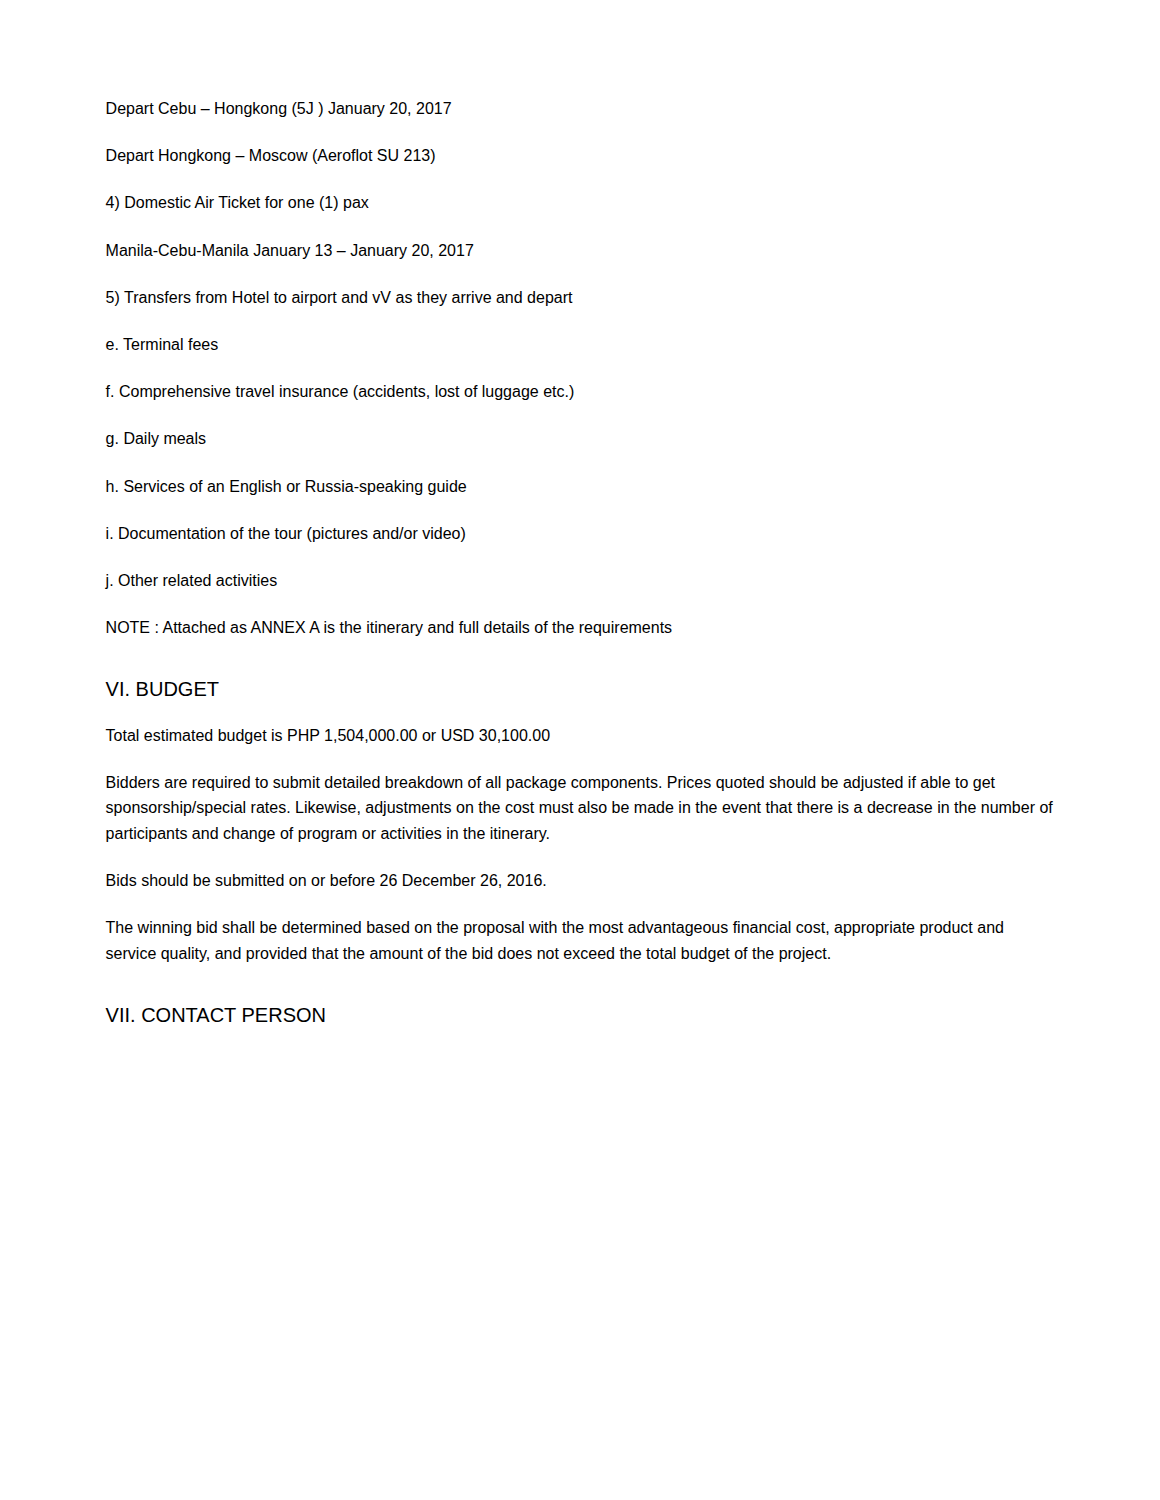Depart Cebu – Hongkong (5J ) January 20, 2017
Depart Hongkong – Moscow (Aeroflot SU 213)
4) Domestic Air Ticket for one (1) pax
Manila-Cebu-Manila January 13 – January 20, 2017
5) Transfers from Hotel to airport and vV as they arrive and depart
e. Terminal fees
f. Comprehensive travel insurance (accidents, lost of luggage etc.)
g. Daily meals
h. Services of an English or Russia-speaking guide
i. Documentation of the tour (pictures and/or video)
j. Other related activities
NOTE : Attached as ANNEX A is the itinerary and full details of the requirements
VI. BUDGET
Total estimated budget is PHP 1,504,000.00 or USD 30,100.00
Bidders are required to submit detailed breakdown of all package components. Prices quoted should be adjusted if able to get sponsorship/special rates. Likewise, adjustments on the cost must also be made in the event that there is a decrease in the number of participants and change of program or activities in the itinerary.
Bids should be submitted on or before 26 December 26, 2016.
The winning bid shall be determined based on the proposal with the most advantageous financial cost, appropriate product and service quality, and provided that the amount of the bid does not exceed the total budget of the project.
VII. CONTACT PERSON